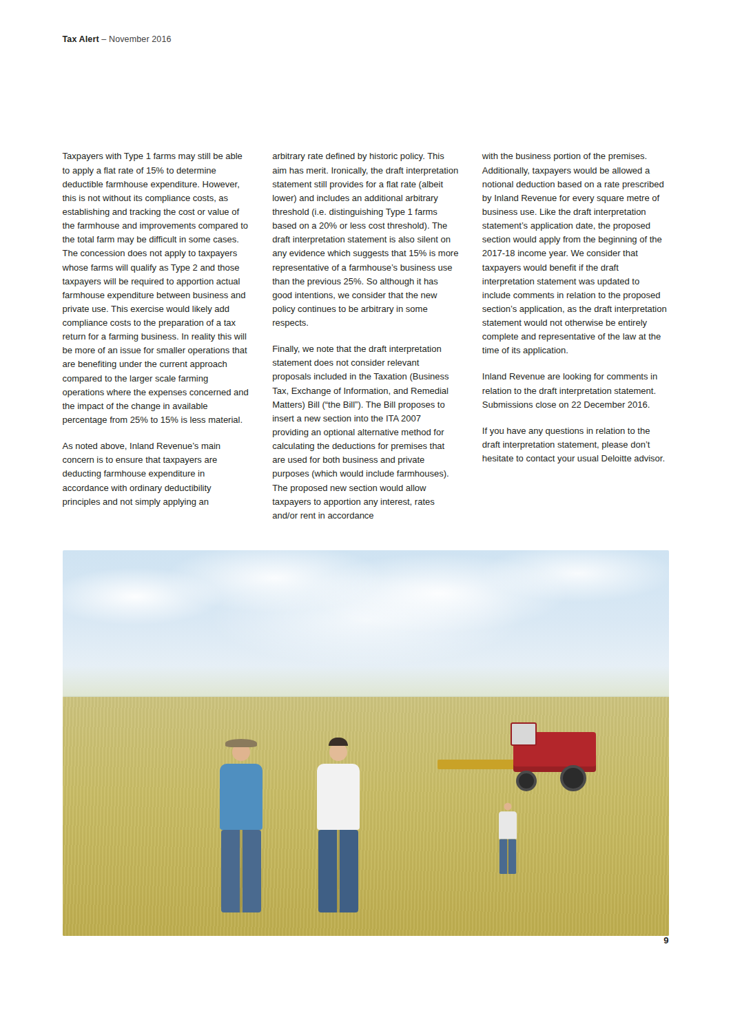Tax Alert – November 2016
Taxpayers with Type 1 farms may still be able to apply a flat rate of 15% to determine deductible farmhouse expenditure. However, this is not without its compliance costs, as establishing and tracking the cost or value of the farmhouse and improvements compared to the total farm may be difficult in some cases. The concession does not apply to taxpayers whose farms will qualify as Type 2 and those taxpayers will be required to apportion actual farmhouse expenditure between business and private use. This exercise would likely add compliance costs to the preparation of a tax return for a farming business. In reality this will be more of an issue for smaller operations that are benefiting under the current approach compared to the larger scale farming operations where the expenses concerned and the impact of the change in available percentage from 25% to 15% is less material.
As noted above, Inland Revenue’s main concern is to ensure that taxpayers are deducting farmhouse expenditure in accordance with ordinary deductibility principles and not simply applying an
arbitrary rate defined by historic policy. This aim has merit. Ironically, the draft interpretation statement still provides for a flat rate (albeit lower) and includes an additional arbitrary threshold (i.e. distinguishing Type 1 farms based on a 20% or less cost threshold). The draft interpretation statement is also silent on any evidence which suggests that 15% is more representative of a farmhouse’s business use than the previous 25%. So although it has good intentions, we consider that the new policy continues to be arbitrary in some respects.
Finally, we note that the draft interpretation statement does not consider relevant proposals included in the Taxation (Business Tax, Exchange of Information, and Remedial Matters) Bill (“the Bill”). The Bill proposes to insert a new section into the ITA 2007 providing an optional alternative method for calculating the deductions for premises that are used for both business and private purposes (which would include farmhouses). The proposed new section would allow taxpayers to apportion any interest, rates and/or rent in accordance
with the business portion of the premises. Additionally, taxpayers would be allowed a notional deduction based on a rate prescribed by Inland Revenue for every square metre of business use. Like the draft interpretation statement’s application date, the proposed section would apply from the beginning of the 2017-18 income year. We consider that taxpayers would benefit if the draft interpretation statement was updated to include comments in relation to the proposed section’s application, as the draft interpretation statement would not otherwise be entirely complete and representative of the law at the time of its application.
Inland Revenue are looking for comments in relation to the draft interpretation statement. Submissions close on 22 December 2016.
If you have any questions in relation to the draft interpretation statement, please don’t hesitate to contact your usual Deloitte advisor.
9